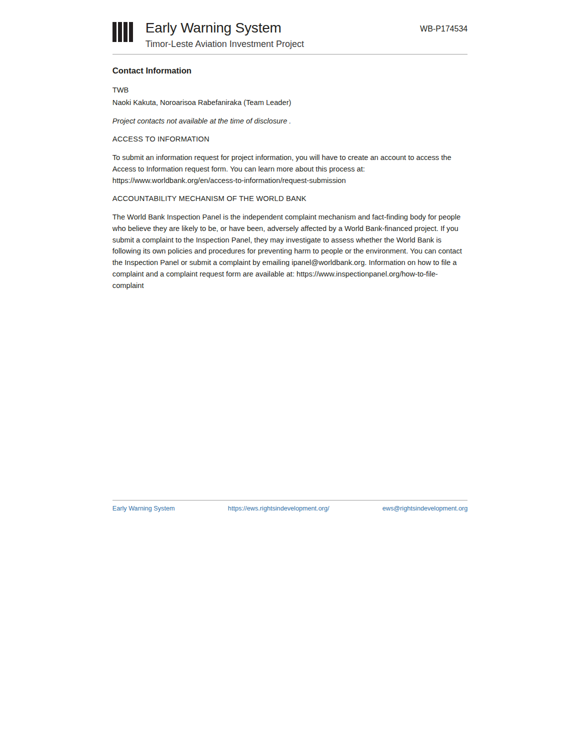Early Warning System
Timor-Leste Aviation Investment Project
WB-P174534
Contact Information
TWB
Naoki Kakuta, Noroarisoa Rabefaniraka (Team Leader)
Project contacts not available at the time of disclosure .
ACCESS TO INFORMATION
To submit an information request for project information, you will have to create an account to access the Access to Information request form. You can learn more about this process at: https://www.worldbank.org/en/access-to-information/request-submission
ACCOUNTABILITY MECHANISM OF THE WORLD BANK
The World Bank Inspection Panel is the independent complaint mechanism and fact-finding body for people who believe they are likely to be, or have been, adversely affected by a World Bank-financed project. If you submit a complaint to the Inspection Panel, they may investigate to assess whether the World Bank is following its own policies and procedures for preventing harm to people or the environment. You can contact the Inspection Panel or submit a complaint by emailing ipanel@worldbank.org. Information on how to file a complaint and a complaint request form are available at: https://www.inspectionpanel.org/how-to-file-complaint
Early Warning System
https://ews.rightsindevelopment.org/
ews@rightsindevelopment.org